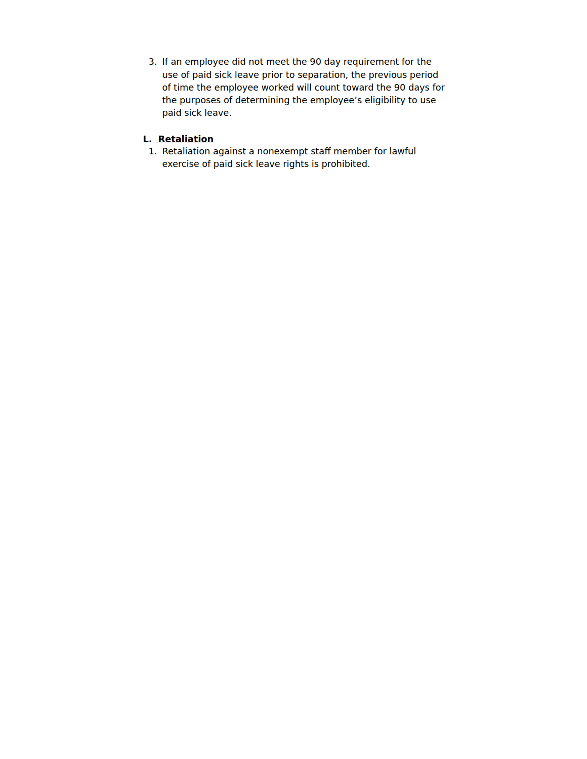If an employee did not meet the 90 day requirement for the use of paid sick leave prior to separation, the previous period of time the employee worked will count toward the 90 days for the purposes of determining the employee’s eligibility to use paid sick leave.
L. Retaliation
Retaliation against a nonexempt staff member for lawful exercise of paid sick leave rights is prohibited.